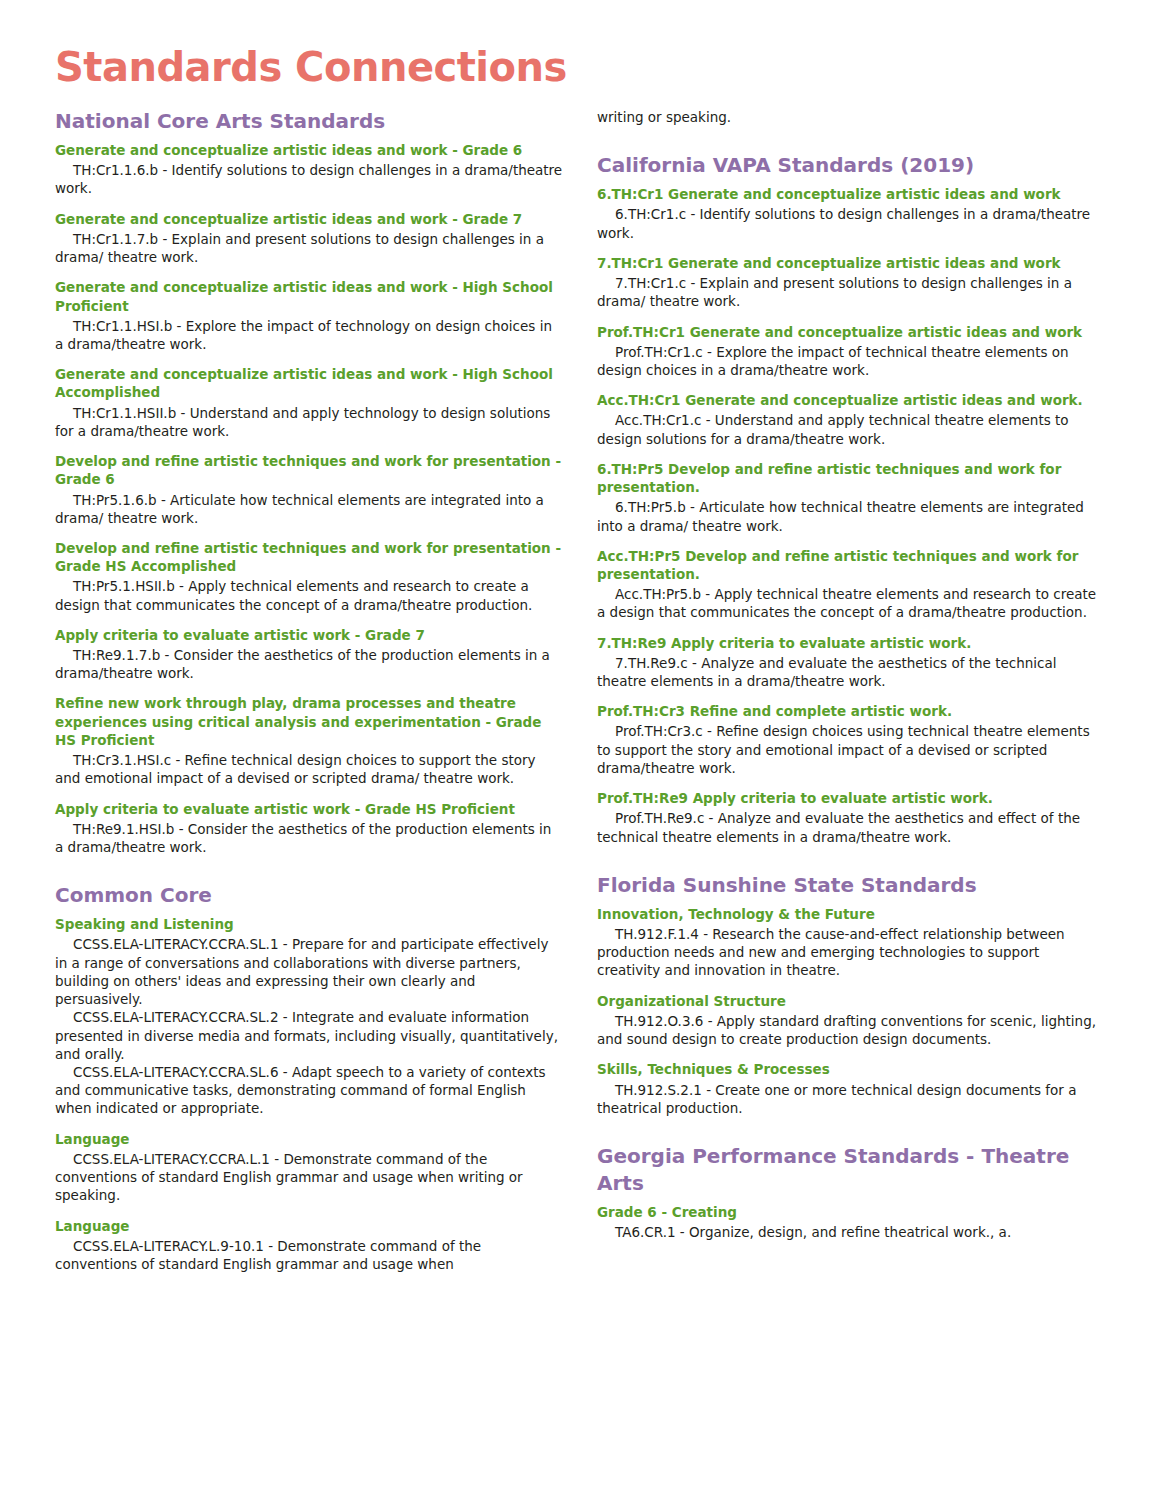Standards Connections
National Core Arts Standards
Generate and conceptualize artistic ideas and work - Grade 6
TH:Cr1.1.6.b - Identify solutions to design challenges in a drama/theatre work.
Generate and conceptualize artistic ideas and work - Grade 7
TH:Cr1.1.7.b - Explain and present solutions to design challenges in a drama/ theatre work.
Generate and conceptualize artistic ideas and work - High School Proficient
TH:Cr1.1.HSI.b - Explore the impact of technology on design choices in a drama/theatre work.
Generate and conceptualize artistic ideas and work - High School Accomplished
TH:Cr1.1.HSII.b - Understand and apply technology to design solutions for a drama/theatre work.
Develop and refine artistic techniques and work for presentation - Grade 6
TH:Pr5.1.6.b - Articulate how technical elements are integrated into a drama/ theatre work.
Develop and refine artistic techniques and work for presentation - Grade HS Accomplished
TH:Pr5.1.HSII.b - Apply technical elements and research to create a design that communicates the concept of a drama/theatre production.
Apply criteria to evaluate artistic work - Grade 7
TH:Re9.1.7.b - Consider the aesthetics of the production elements in a drama/theatre work.
Refine new work through play, drama processes and theatre experiences using critical analysis and experimentation - Grade HS Proficient
TH:Cr3.1.HSI.c - Refine technical design choices to support the story and emotional impact of a devised or scripted drama/ theatre work.
Apply criteria to evaluate artistic work - Grade HS Proficient
TH:Re9.1.HSI.b - Consider the aesthetics of the production elements in a drama/theatre work.
Common Core
Speaking and Listening
CCSS.ELA-LITERACY.CCRA.SL.1 - Prepare for and participate effectively in a range of conversations and collaborations with diverse partners, building on others' ideas and expressing their own clearly and persuasively.
CCSS.ELA-LITERACY.CCRA.SL.2 - Integrate and evaluate information presented in diverse media and formats, including visually, quantitatively, and orally.
CCSS.ELA-LITERACY.CCRA.SL.6 - Adapt speech to a variety of contexts and communicative tasks, demonstrating command of formal English when indicated or appropriate.
Language
CCSS.ELA-LITERACY.CCRA.L.1 - Demonstrate command of the conventions of standard English grammar and usage when writing or speaking.
Language
CCSS.ELA-LITERACY.L.9-10.1 - Demonstrate command of the conventions of standard English grammar and usage when
writing or speaking.
California VAPA Standards (2019)
6.TH:Cr1 Generate and conceptualize artistic ideas and work
6.TH:Cr1.c - Identify solutions to design challenges in a drama/theatre work.
7.TH:Cr1 Generate and conceptualize artistic ideas and work
7.TH:Cr1.c - Explain and present solutions to design challenges in a drama/ theatre work.
Prof.TH:Cr1 Generate and conceptualize artistic ideas and work
Prof.TH:Cr1.c - Explore the impact of technical theatre elements on design choices in a drama/theatre work.
Acc.TH:Cr1 Generate and conceptualize artistic ideas and work.
Acc.TH:Cr1.c - Understand and apply technical theatre elements to design solutions for a drama/theatre work.
6.TH:Pr5 Develop and refine artistic techniques and work for presentation.
6.TH:Pr5.b - Articulate how technical theatre elements are integrated into a drama/ theatre work.
Acc.TH:Pr5 Develop and refine artistic techniques and work for presentation.
Acc.TH:Pr5.b - Apply technical theatre elements and research to create a design that communicates the concept of a drama/theatre production.
7.TH:Re9 Apply criteria to evaluate artistic work.
7.TH.Re9.c - Analyze and evaluate the aesthetics of the technical theatre elements in a drama/theatre work.
Prof.TH:Cr3 Refine and complete artistic work.
Prof.TH:Cr3.c - Refine design choices using technical theatre elements to support the story and emotional impact of a devised or scripted drama/theatre work.
Prof.TH:Re9 Apply criteria to evaluate artistic work.
Prof.TH.Re9.c - Analyze and evaluate the aesthetics and effect of the technical theatre elements in a drama/theatre work.
Florida Sunshine State Standards
Innovation, Technology & the Future
TH.912.F.1.4 - Research the cause-and-effect relationship between production needs and new and emerging technologies to support creativity and innovation in theatre.
Organizational Structure
TH.912.O.3.6 - Apply standard drafting conventions for scenic, lighting, and sound design to create production design documents.
Skills, Techniques & Processes
TH.912.S.2.1 - Create one or more technical design documents for a theatrical production.
Georgia Performance Standards - Theatre Arts
Grade 6 - Creating
TA6.CR.1 - Organize, design, and refine theatrical work., a.